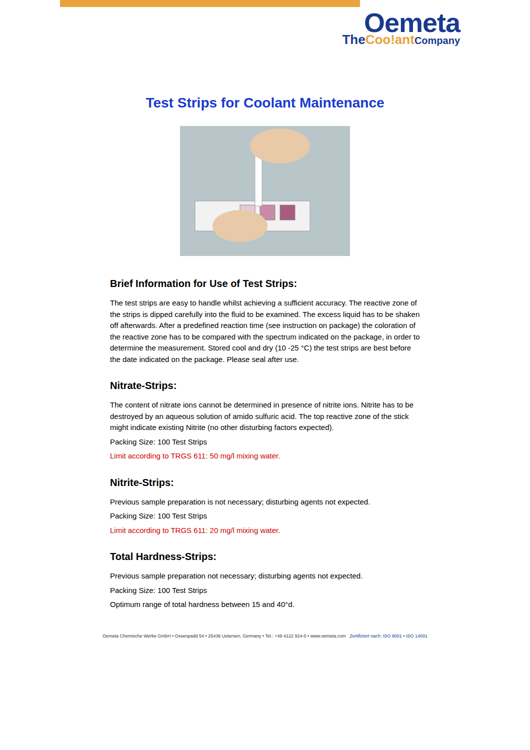Oemeta
The Coo!ant Company
Test Strips for Coolant Maintenance
Brief Information for Use of Test Strips:
The test strips are easy to handle whilst achieving a sufficient accuracy. The reactive zone of the strips is dipped carefully into the fluid to be examined. The excess liquid has to be shaken off afterwards. After a predefined reaction time (see instruction on package) the coloration of the reactive zone has to be compared with the spectrum indicated on the package, in order to determine the measurement. Stored cool and dry (10 -25 °C) the test strips are best before the date indicated on the package. Please seal after use.
Nitrate-Strips:
The content of nitrate ions cannot be determined in presence of nitrite ions. Nitrite has to be destroyed by an aqueous solution of amido sulfuric acid. The top reactive zone of the stick might indicate existing Nitrite (no other disturbing factors expected).
Packing Size: 100 Test Strips
Limit according to TRGS 611: 50 mg/l mixing water.
Nitrite-Strips:
Previous sample preparation is not necessary; disturbing agents not expected.
Packing Size: 100 Test Strips
Limit according to TRGS 611: 20 mg/l mixing water.
Total Hardness-Strips:
Previous sample preparation not necessary; disturbing agents not expected.
Packing Size: 100 Test Strips
Optimum range of total hardness between 15 and 40°d.
Oemeta Chemische Werke GmbH • Ossenpadd 54 • 25436 Uetersen, Germany • Tel.: +49 4122 924-0 • www.oemeta.com Zertifiziert nach: ISO 9001 • ISO 14001